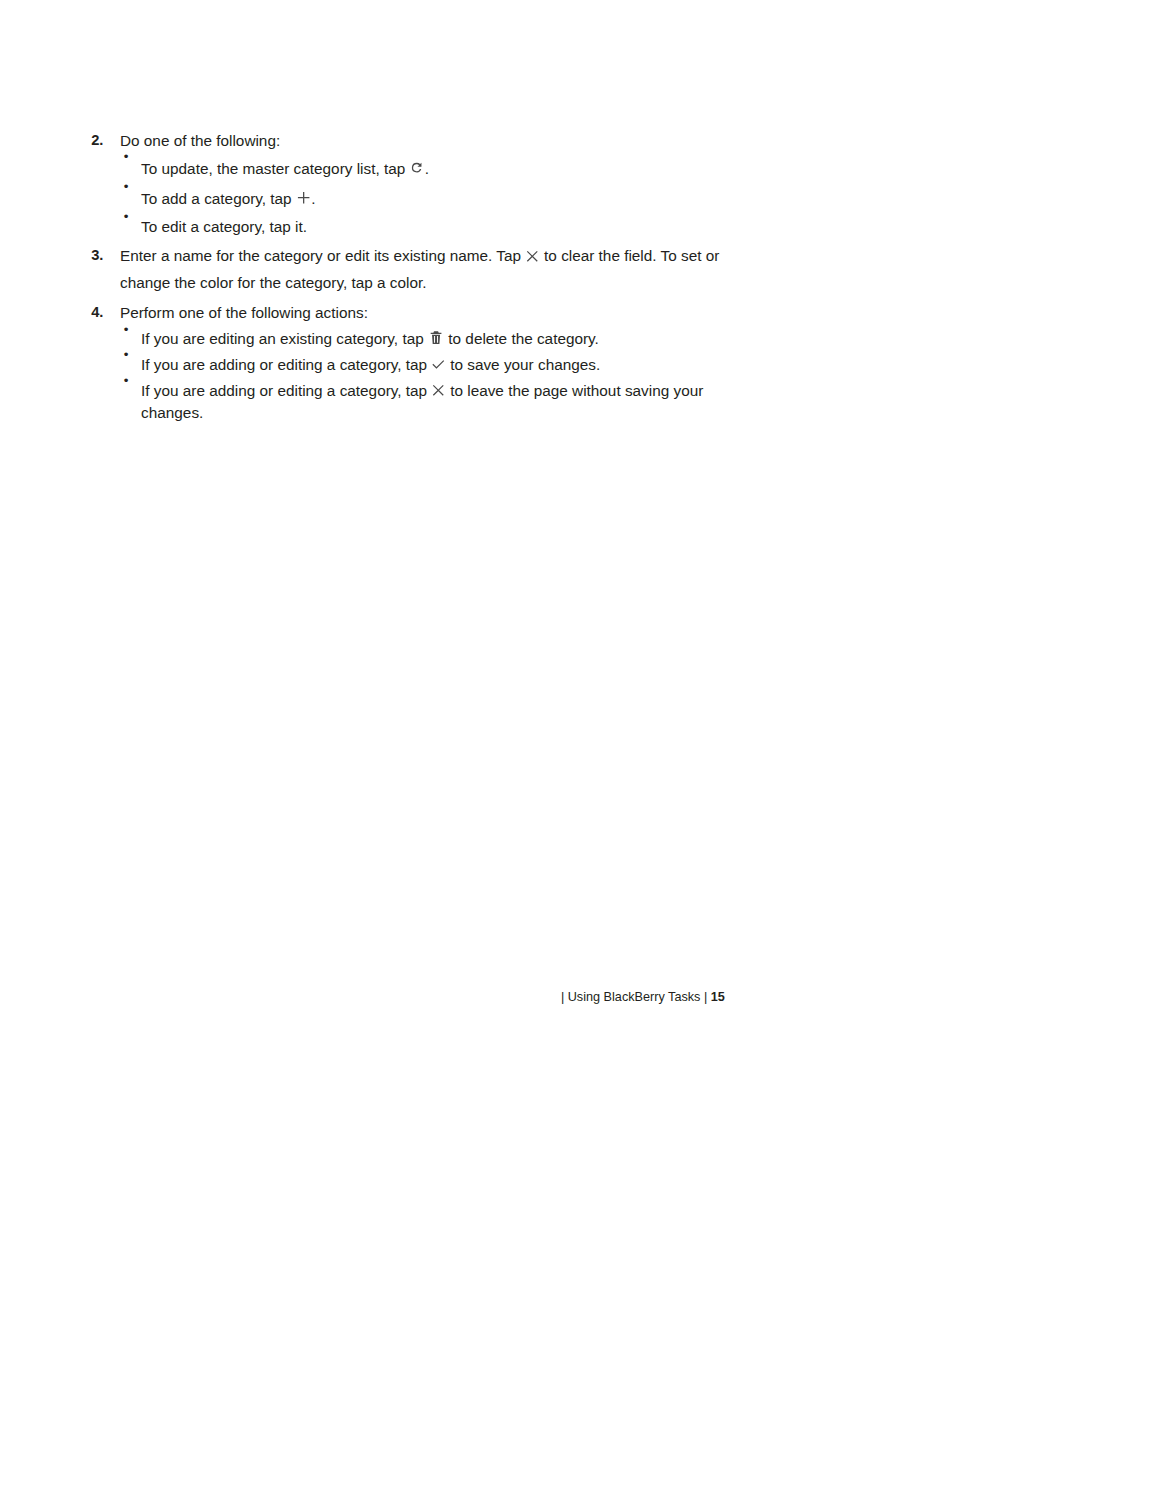Do one of the following:
To update, the master category list, tap .
To add a category, tap .
To edit a category, tap it.
Enter a name for the category or edit its existing name. Tap to clear the field. To set or change the color for the category, tap a color.
Perform one of the following actions:
If you are editing an existing category, tap to delete the category.
If you are adding or editing a category, tap to save your changes.
If you are adding or editing a category, tap to leave the page without saving your changes.
| Using BlackBerry Tasks | 15